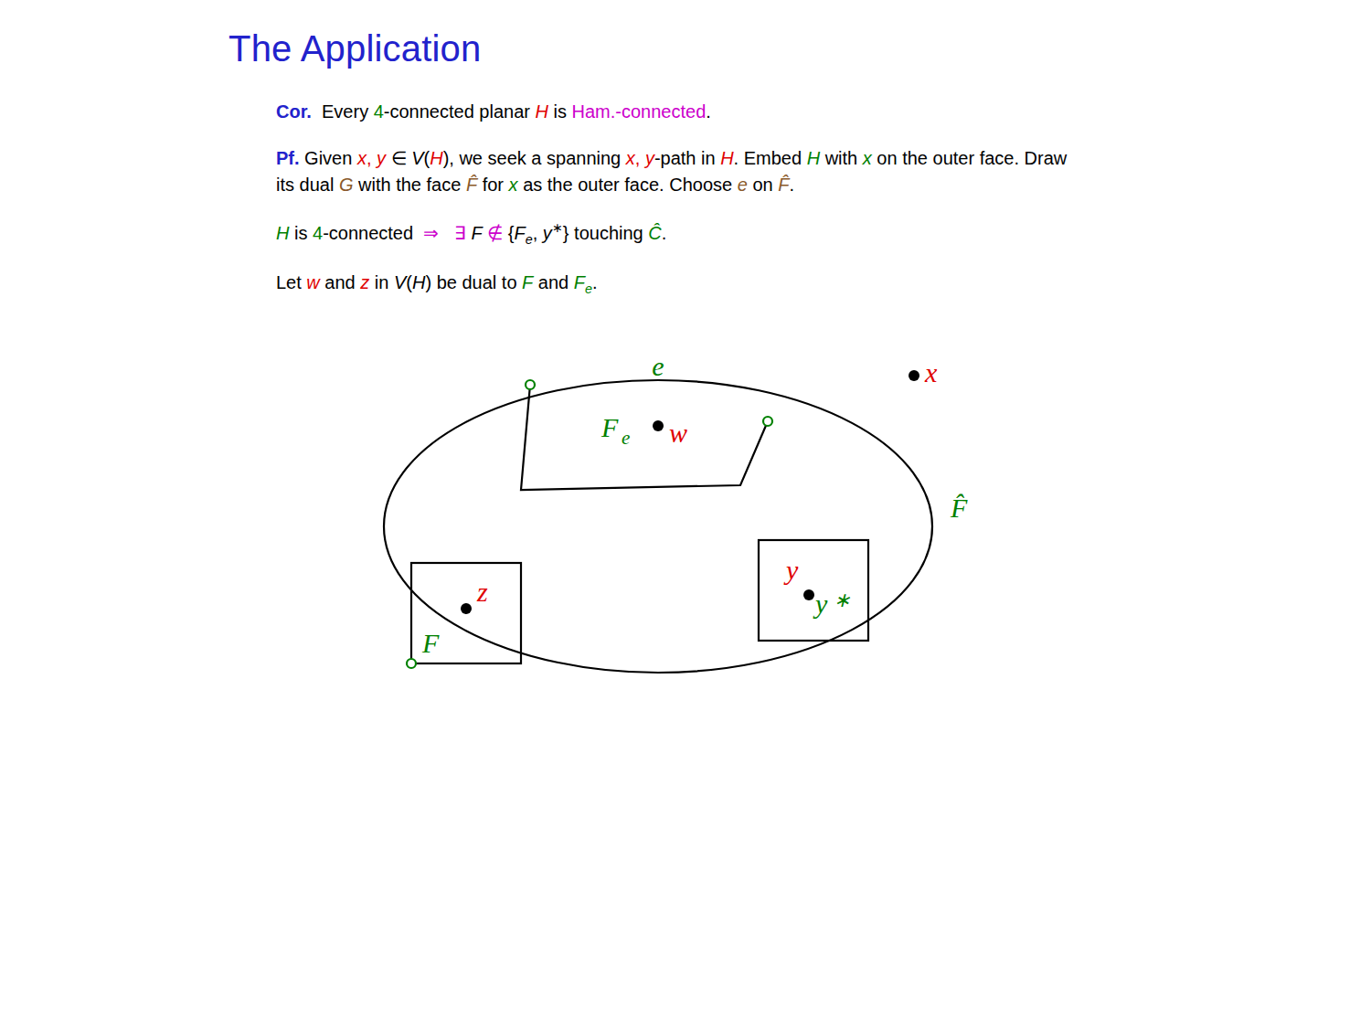The Application
Cor. Every 4-connected planar H is Ham.-connected.
Pf. Given x, y ∈ V(H), we seek a spanning x, y-path in H. Embed H with x on the outer face. Draw its dual G with the face F̂ for x as the outer face. Choose e on F̂.
H is 4-connected ⇒ ∃ F ∉ {Fe, y∗} touching Ĉ.
Let w and z in V(H) be dual to F and Fe.
e x F e w F̂ y y ∗ z F